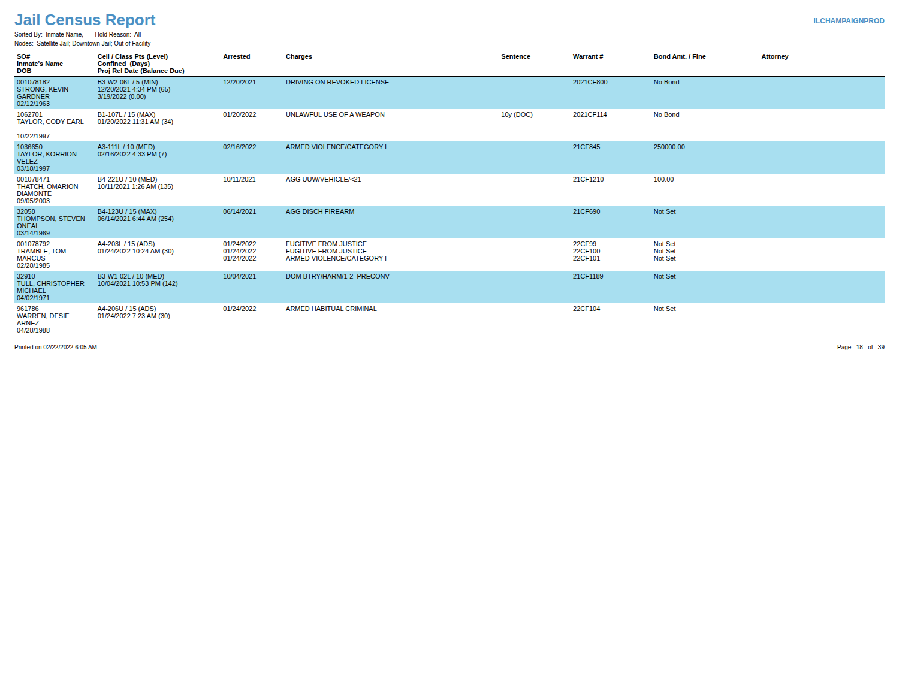ILCHAMPAIGNPROD
Jail Census Report
Sorted By: Inmate Name, Hold Reason: All
Nodes: Satellite Jail; Downtown Jail; Out of Facility
| SO# Inmate's Name DOB | Cell / Class Pts (Level) Confined (Days) Proj Rel Date (Balance Due) | Arrested | Charges | Sentence | Warrant # | Bond Amt. / Fine | Attorney |
| --- | --- | --- | --- | --- | --- | --- | --- |
| 001078182 STRONG, KEVIN GARDNER 02/12/1963 | B3-W2-06L / 5 (MIN) 12/20/2021 4:34 PM (65) 3/19/2022 (0.00) | 12/20/2021 | DRIVING ON REVOKED LICENSE | | 2021CF800 | No Bond | |
| 1062701 TAYLOR, CODY EARL 10/22/1997 | B1-107L / 15 (MAX) 01/20/2022 11:31 AM (34) | 01/20/2022 | UNLAWFUL USE OF A WEAPON | 10y (DOC) | 2021CF114 | No Bond | |
| 1036650 TAYLOR, KORRION VELEZ 03/18/1997 | A3-111L / 10 (MED) 02/16/2022 4:33 PM (7) | 02/16/2022 | ARMED VIOLENCE/CATEGORY I | | 21CF845 | 250000.00 | |
| 001078471 THATCH, OMARION DIAMONTE 09/05/2003 | B4-221U / 10 (MED) 10/11/2021 1:26 AM (135) | 10/11/2021 | AGG UUW/VEHICLE/<21 | | 21CF1210 | 100.00 | |
| 32058 THOMPSON, STEVEN ONEAL 03/14/1969 | B4-123U / 15 (MAX) 06/14/2021 6:44 AM (254) | 06/14/2021 | AGG DISCH FIREARM | | 21CF690 | Not Set | |
| 001078792 TRAMBLE, TOM MARCUS 02/28/1985 | A4-203L / 15 (ADS) 01/24/2022 10:24 AM (30) | 01/24/2022 01/24/2022 01/24/2022 | FUGITIVE FROM JUSTICE FUGITIVE FROM JUSTICE ARMED VIOLENCE/CATEGORY I | | 22CF99 22CF100 22CF101 | Not Set Not Set Not Set | |
| 32910 TULL, CHRISTOPHER MICHAEL 04/02/1971 | B3-W1-02L / 10 (MED) 10/04/2021 10:53 PM (142) | 10/04/2021 | DOM BTRY/HARM/1-2 PRECONV | | 21CF1189 | Not Set | |
| 961786 WARREN, DESIE ARNEZ 04/28/1988 | A4-206U / 15 (ADS) 01/24/2022 7:23 AM (30) | 01/24/2022 | ARMED HABITUAL CRIMINAL | | 22CF104 | Not Set | |
Printed on 02/22/2022 6:05 AM Page 18 of 39